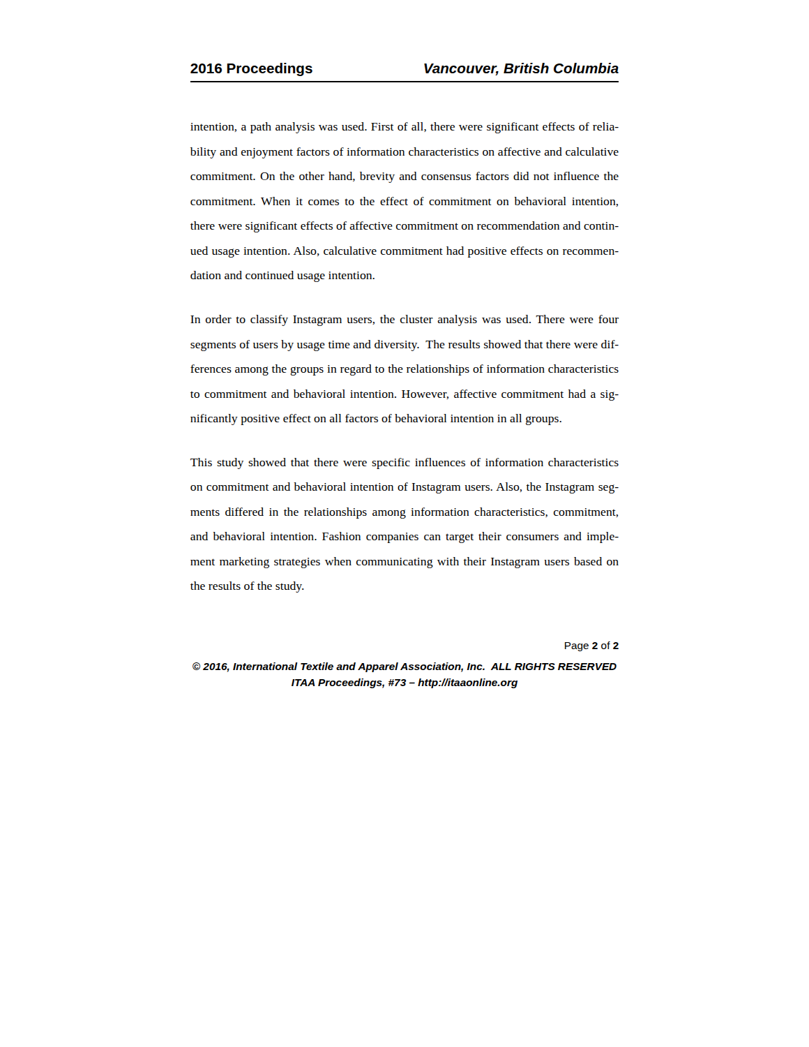2016 Proceedings Vancouver, British Columbia
intention, a path analysis was used. First of all, there were significant effects of reliability and enjoyment factors of information characteristics on affective and calculative commitment. On the other hand, brevity and consensus factors did not influence the commitment. When it comes to the effect of commitment on behavioral intention, there were significant effects of affective commitment on recommendation and continued usage intention. Also, calculative commitment had positive effects on recommendation and continued usage intention.
In order to classify Instagram users, the cluster analysis was used. There were four segments of users by usage time and diversity. The results showed that there were differences among the groups in regard to the relationships of information characteristics to commitment and behavioral intention. However, affective commitment had a significantly positive effect on all factors of behavioral intention in all groups.
This study showed that there were specific influences of information characteristics on commitment and behavioral intention of Instagram users. Also, the Instagram segments differed in the relationships among information characteristics, commitment, and behavioral intention. Fashion companies can target their consumers and implement marketing strategies when communicating with their Instagram users based on the results of the study.
Page 2 of 2
© 2016, International Textile and Apparel Association, Inc. ALL RIGHTS RESERVED ITAA Proceedings, #73 – http://itaaonline.org